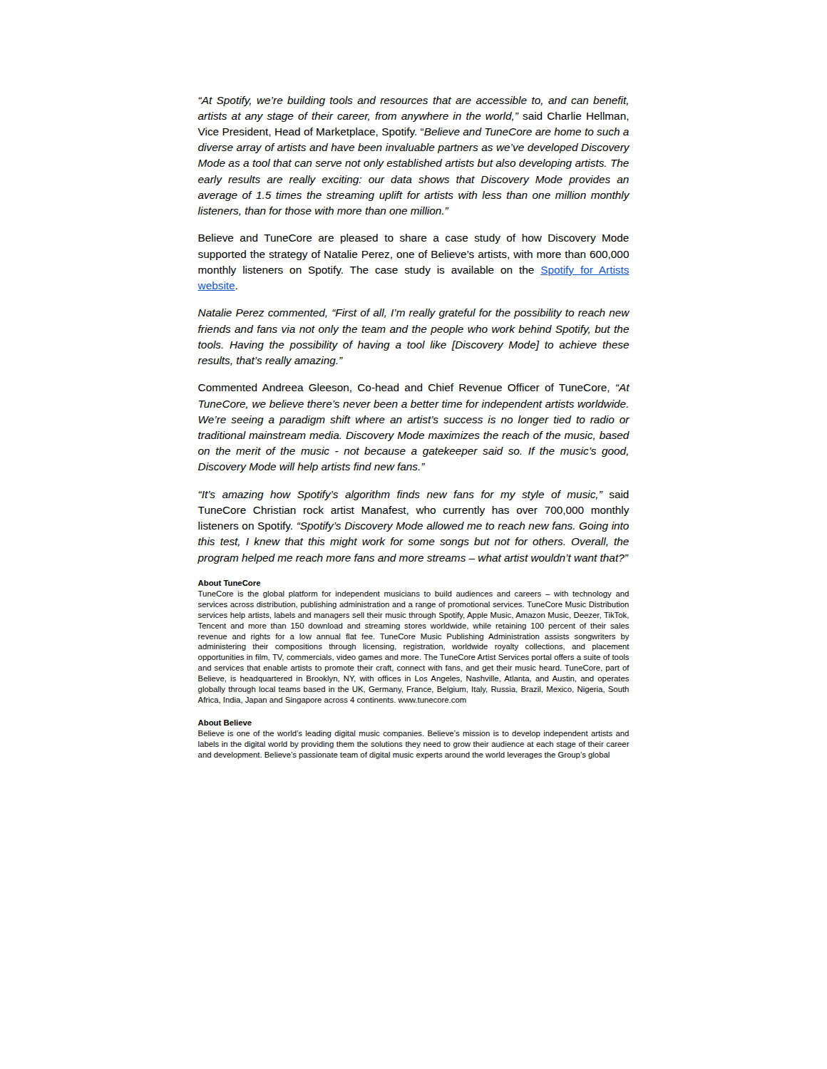“At Spotify, we’re building tools and resources that are accessible to, and can benefit, artists at any stage of their career, from anywhere in the world,” said Charlie Hellman, Vice President, Head of Marketplace, Spotify. “Believe and TuneCore are home to such a diverse array of artists and have been invaluable partners as we’ve developed Discovery Mode as a tool that can serve not only established artists but also developing artists. The early results are really exciting: our data shows that Discovery Mode provides an average of 1.5 times the streaming uplift for artists with less than one million monthly listeners, than for those with more than one million.”
Believe and TuneCore are pleased to share a case study of how Discovery Mode supported the strategy of Natalie Perez, one of Believe’s artists, with more than 600,000 monthly listeners on Spotify. The case study is available on the Spotify for Artists website.
Natalie Perez commented, “First of all, I’m really grateful for the possibility to reach new friends and fans via not only the team and the people who work behind Spotify, but the tools. Having the possibility of having a tool like [Discovery Mode] to achieve these results, that’s really amazing.”
Commented Andreea Gleeson, Co-head and Chief Revenue Officer of TuneCore, “At TuneCore, we believe there’s never been a better time for independent artists worldwide. We’re seeing a paradigm shift where an artist’s success is no longer tied to radio or traditional mainstream media. Discovery Mode maximizes the reach of the music, based on the merit of the music - not because a gatekeeper said so. If the music’s good, Discovery Mode will help artists find new fans.”
“It’s amazing how Spotify’s algorithm finds new fans for my style of music,” said TuneCore Christian rock artist Manafest, who currently has over 700,000 monthly listeners on Spotify. “Spotify’s Discovery Mode allowed me to reach new fans. Going into this test, I knew that this might work for some songs but not for others. Overall, the program helped me reach more fans and more streams – what artist wouldn’t want that?”
About TuneCore
TuneCore is the global platform for independent musicians to build audiences and careers – with technology and services across distribution, publishing administration and a range of promotional services. TuneCore Music Distribution services help artists, labels and managers sell their music through Spotify, Apple Music, Amazon Music, Deezer, TikTok, Tencent and more than 150 download and streaming stores worldwide, while retaining 100 percent of their sales revenue and rights for a low annual flat fee. TuneCore Music Publishing Administration assists songwriters by administering their compositions through licensing, registration, worldwide royalty collections, and placement opportunities in film, TV, commercials, video games and more. The TuneCore Artist Services portal offers a suite of tools and services that enable artists to promote their craft, connect with fans, and get their music heard. TuneCore, part of Believe, is headquartered in Brooklyn, NY, with offices in Los Angeles, Nashville, Atlanta, and Austin, and operates globally through local teams based in the UK, Germany, France, Belgium, Italy, Russia, Brazil, Mexico, Nigeria, South Africa, India, Japan and Singapore across 4 continents. www.tunecore.com
About Believe
Believe is one of the world’s leading digital music companies. Believe’s mission is to develop independent artists and labels in the digital world by providing them the solutions they need to grow their audience at each stage of their career and development. Believe’s passionate team of digital music experts around the world leverages the Group’s global